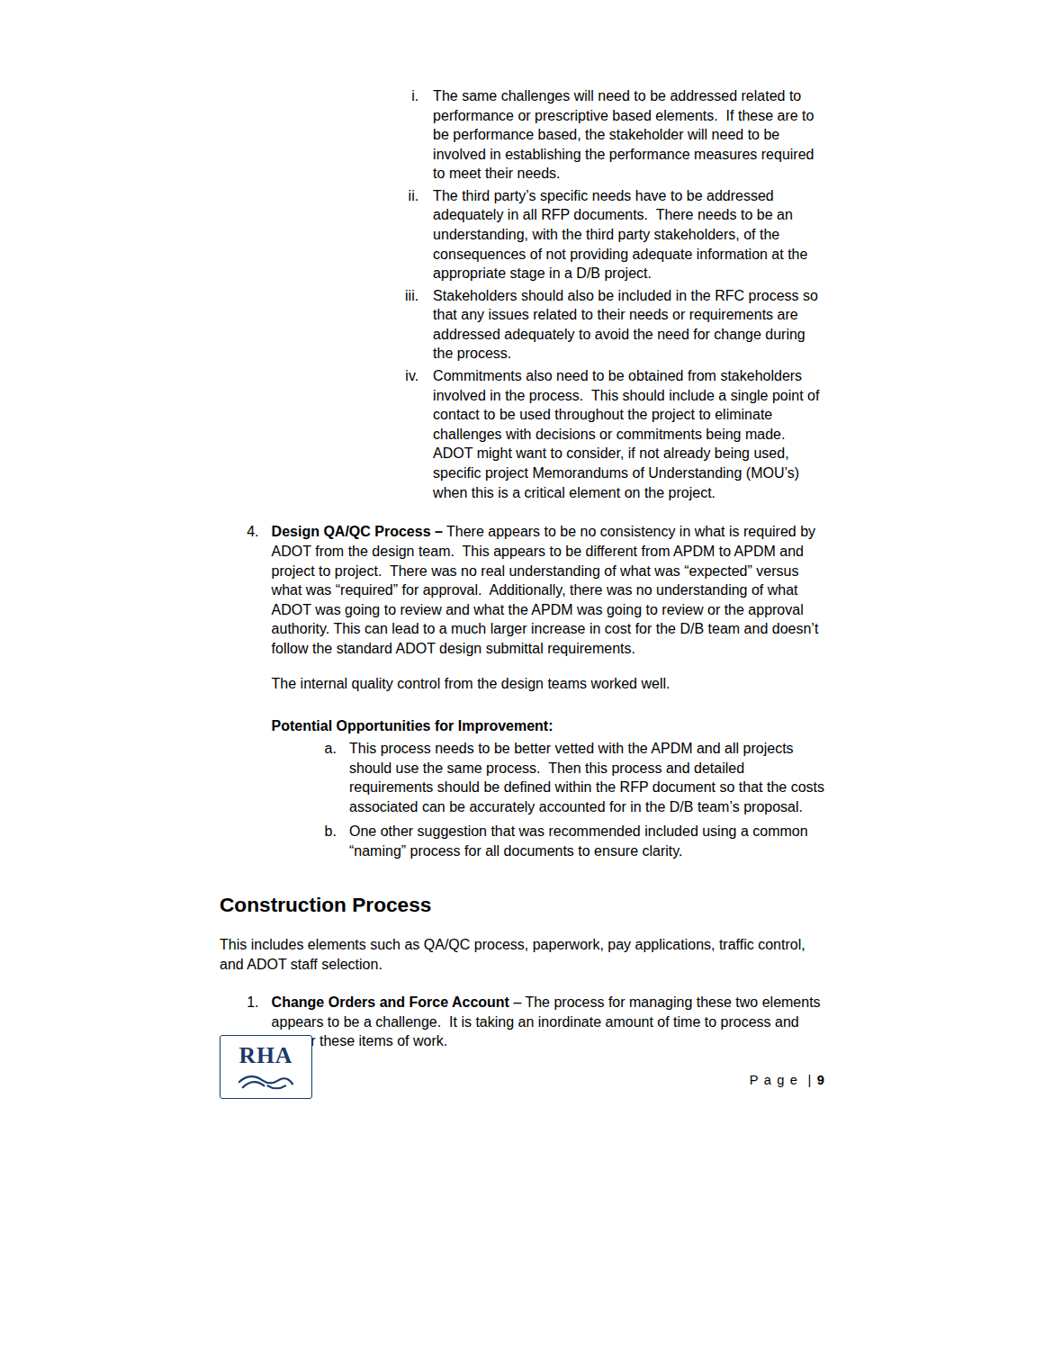The same challenges will need to be addressed related to performance or prescriptive based elements. If these are to be performance based, the stakeholder will need to be involved in establishing the performance measures required to meet their needs.
The third party’s specific needs have to be addressed adequately in all RFP documents. There needs to be an understanding, with the third party stakeholders, of the consequences of not providing adequate information at the appropriate stage in a D/B project.
Stakeholders should also be included in the RFC process so that any issues related to their needs or requirements are addressed adequately to avoid the need for change during the process.
Commitments also need to be obtained from stakeholders involved in the process. This should include a single point of contact to be used throughout the project to eliminate challenges with decisions or commitments being made. ADOT might want to consider, if not already being used, specific project Memorandums of Understanding (MOU’s) when this is a critical element on the project.
Design QA/QC Process – There appears to be no consistency in what is required by ADOT from the design team. This appears to be different from APDM to APDM and project to project. There was no real understanding of what was “expected” versus what was “required” for approval. Additionally, there was no understanding of what ADOT was going to review and what the APDM was going to review or the approval authority. This can lead to a much larger increase in cost for the D/B team and doesn’t follow the standard ADOT design submittal requirements.
The internal quality control from the design teams worked well.
Potential Opportunities for Improvement:
This process needs to be better vetted with the APDM and all projects should use the same process. Then this process and detailed requirements should be defined within the RFP document so that the costs associated can be accurately accounted for in the D/B team’s proposal.
One other suggestion that was recommended included using a common “naming” process for all documents to ensure clarity.
Construction Process
This includes elements such as QA/QC process, paperwork, pay applications, traffic control, and ADOT staff selection.
Change Orders and Force Account – The process for managing these two elements appears to be a challenge. It is taking an inordinate amount of time to process and pay for these items of work.
RHA
P a g e | 9